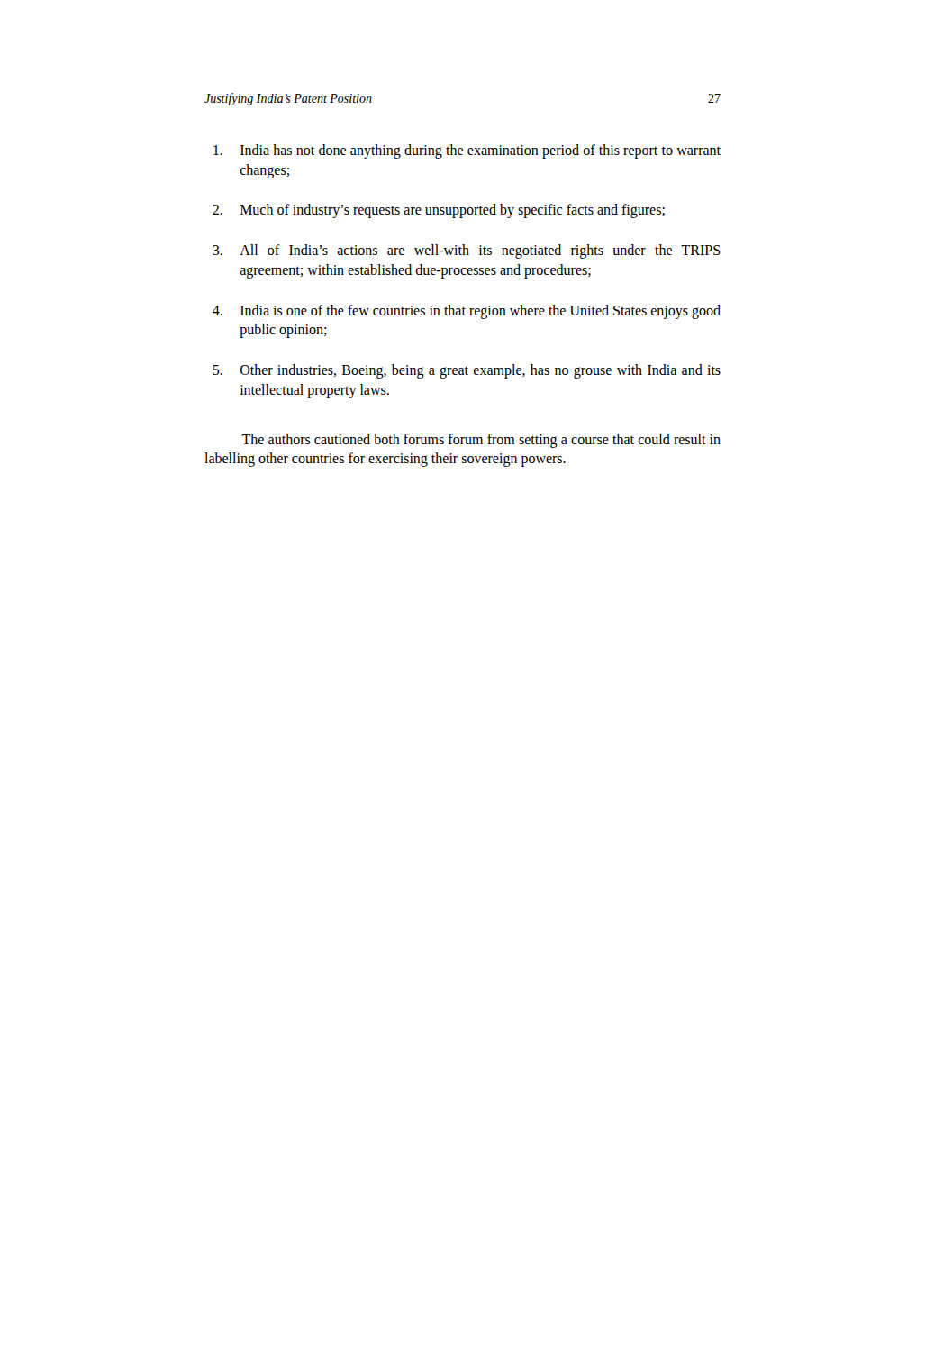Justifying India’s Patent Position 27
1. India has not done anything during the examination period of this report to warrant changes;
2. Much of industry’s requests are unsupported by specific facts and figures;
3. All of India’s actions are well-with its negotiated rights under the TRIPS agreement; within established due-processes and procedures;
4. India is one of the few countries in that region where the United States enjoys good public opinion;
5. Other industries, Boeing, being a great example, has no grouse with India and its intellectual property laws.
The authors cautioned both forums forum from setting a course that could result in labelling other countries for exercising their sovereign powers.